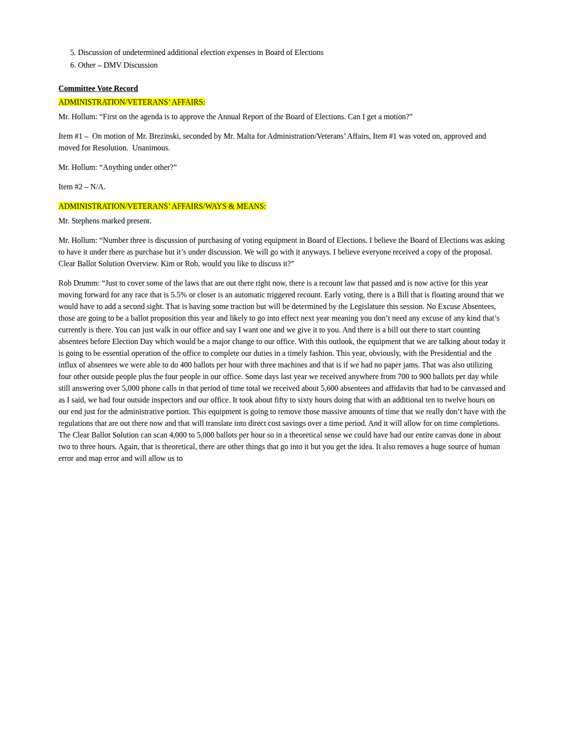Discussion of undetermined additional election expenses in Board of Elections
Other – DMV Discussion
Committee Vote Record
ADMINISTRATION/VETERANS’ AFFAIRS:
Mr. Hollum: “First on the agenda is to approve the Annual Report of the Board of Elections. Can I get a motion?”
Item #1 – On motion of Mr. Brezinski, seconded by Mr. Malta for Administration/Veterans’ Affairs, Item #1 was voted on, approved and moved for Resolution. Unanimous.
Mr. Hollum: “Anything under other?”
Item #2 – N/A.
ADMINISTRATION/VETERANS’ AFFAIRS/WAYS & MEANS:
Mr. Stephens marked present.
Mr. Hollum: “Number three is discussion of purchasing of voting equipment in Board of Elections. I believe the Board of Elections was asking to have it under there as purchase but it’s under discussion. We will go with it anyways. I believe everyone received a copy of the proposal. Clear Ballot Solution Overview. Kim or Rob, would you like to discuss it?”
Rob Drumm: “Just to cover some of the laws that are out there right now, there is a recount law that passed and is now active for this year moving forward for any race that is 5.5% or closer is an automatic triggered recount. Early voting, there is a Bill that is floating around that we would have to add a second sight. That is having some traction but will be determined by the Legislature this session. No Excuse Absentees, those are going to be a ballot proposition this year and likely to go into effect next year meaning you don’t need any excuse of any kind that’s currently is there. You can just walk in our office and say I want one and we give it to you. And there is a bill out there to start counting absentees before Election Day which would be a major change to our office. With this outlook, the equipment that we are talking about today it is going to be essential operation of the office to complete our duties in a timely fashion. This year, obviously, with the Presidential and the influx of absentees we were able to do 400 ballots per hour with three machines and that is if we had no paper jams. That was also utilizing four other outside people plus the four people in our office. Some days last year we received anywhere from 700 to 900 ballots per day while still answering over 5,000 phone calls in that period of time total we received about 5,600 absentees and affidavits that had to be canvassed and as I said, we had four outside inspectors and our office. It took about fifty to sixty hours doing that with an additional ten to twelve hours on our end just for the administrative portion. This equipment is going to remove those massive amounts of time that we really don’t have with the regulations that are out there now and that will translate into direct cost savings over a time period. And it will allow for on time completions. The Clear Ballot Solution can scan 4,000 to 5,000 ballots per hour so in a theoretical sense we could have had our entire canvas done in about two to three hours. Again, that is theoretical, there are other things that go into it but you get the idea. It also removes a huge source of human error and map error and will allow us to